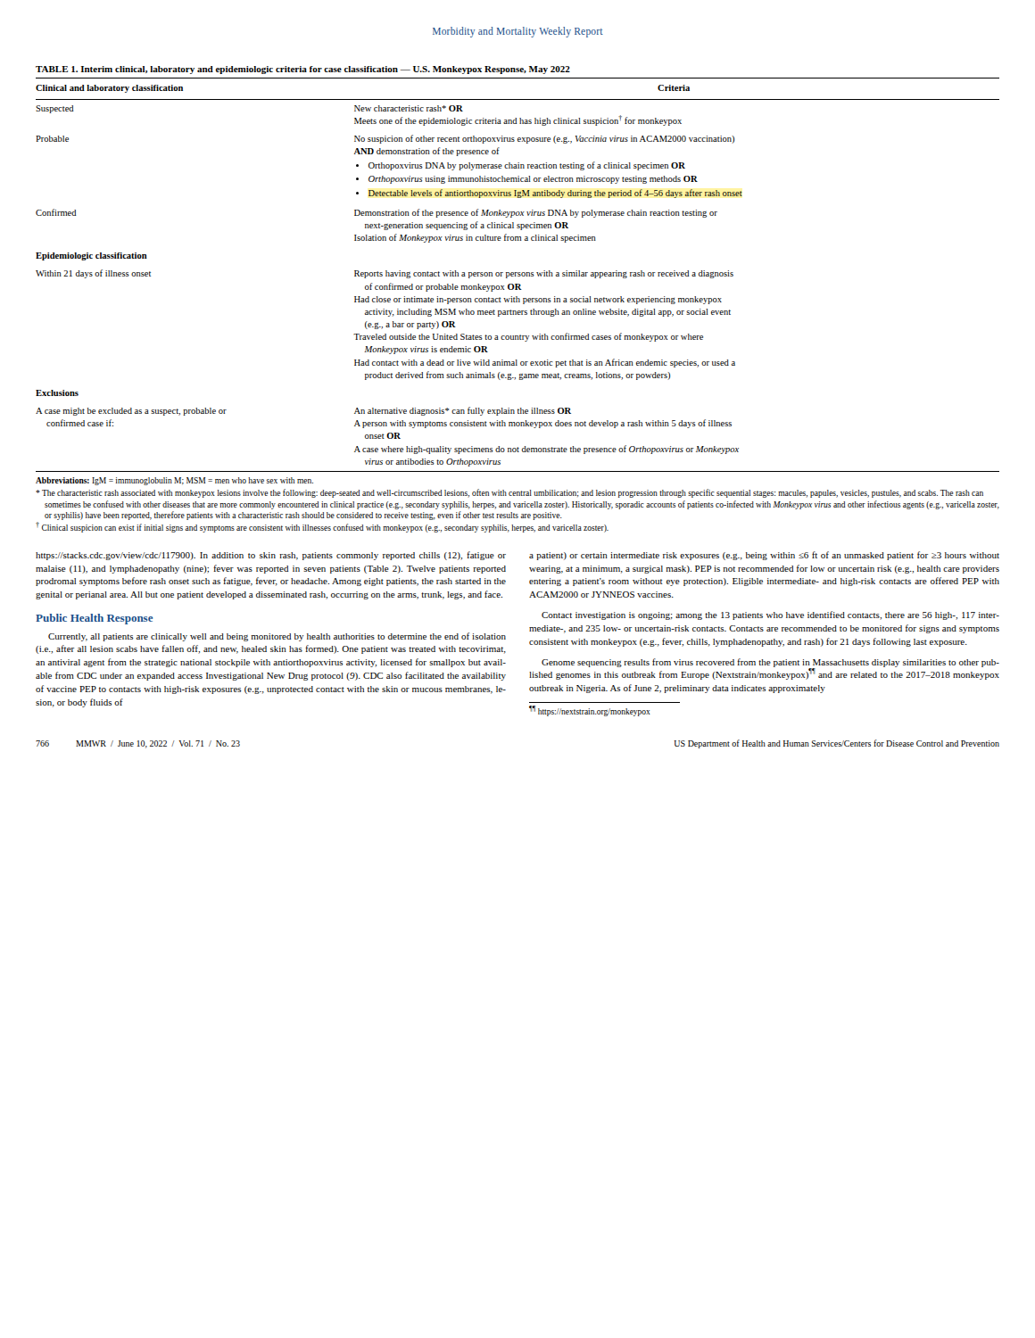Morbidity and Mortality Weekly Report
TABLE 1. Interim clinical, laboratory and epidemiologic criteria for case classification — U.S. Monkeypox Response, May 2022
| Clinical and laboratory classification | Criteria |
| --- | --- |
| Suspected | New characteristic rash* OR Meets one of the epidemiologic criteria and has high clinical suspicion † for monkeypox |
| Probable | No suspicion of other recent orthopoxvirus exposure (e.g., Vaccinia virus in ACAM2000 vaccination) AND demonstration of the presence of Orthopoxvirus DNA by polymerase chain reaction testing of a clinical specimen OR Orthopoxvirus using immunohistochemical or electron microscopy testing methods OR Detectable levels of antiorthopoxvirus IgM antibody during the period of 4–56 days after rash onset |
| Confirmed | Demonstration of the presence of Monkeypox virus DNA by polymerase chain reaction testing or next-generation sequencing of a clinical specimen OR Isolation of Monkeypox virus in culture from a clinical specimen |
| Epidemiologic classification | |
| Within 21 days of illness onset | Reports having contact with a person or persons with a similar appearing rash or received a diagnosis of confirmed or probable monkeypox OR Had close or intimate in-person contact with persons in a social network experiencing monkeypox activity, including MSM who meet partners through an online website, digital app, or social event (e.g., a bar or party) OR Traveled outside the United States to a country with confirmed cases of monkeypox or where Monkeypox virus is endemic OR Had contact with a dead or live wild animal or exotic pet that is an African endemic species, or used a product derived from such animals (e.g., game meat, creams, lotions, or powders) |
| Exclusions | |
| A case might be excluded as a suspect, probable or confirmed case if: | An alternative diagnosis* can fully explain the illness OR A person with symptoms consistent with monkeypox does not develop a rash within 5 days of illness onset OR A case where high-quality specimens do not demonstrate the presence of Orthopoxvirus or Monkeypox virus or antibodies to Orthopoxvirus |
Abbreviations: IgM = immunoglobulin M; MSM = men who have sex with men.
* The characteristic rash associated with monkeypox lesions involve the following: deep-seated and well-circumscribed lesions, often with central umbilication; and lesion progression through specific sequential stages: macules, papules, vesicles, pustules, and scabs. The rash can sometimes be confused with other diseases that are more commonly encountered in clinical practice (e.g., secondary syphilis, herpes, and varicella zoster). Historically, sporadic accounts of patients co-infected with Monkeypox virus and other infectious agents (e.g., varicella zoster, or syphilis) have been reported, therefore patients with a characteristic rash should be considered to receive testing, even if other test results are positive.
† Clinical suspicion can exist if initial signs and symptoms are consistent with illnesses confused with monkeypox (e.g., secondary syphilis, herpes, and varicella zoster).
https://stacks.cdc.gov/view/cdc/117900). In addition to skin rash, patients commonly reported chills (12), fatigue or malaise (11), and lymphadenopathy (nine); fever was reported in seven patients (Table 2). Twelve patients reported prodromal symptoms before rash onset such as fatigue, fever, or headache. Among eight patients, the rash started in the genital or perianal area. All but one patient developed a disseminated rash, occurring on the arms, trunk, legs, and face.
Public Health Response
Currently, all patients are clinically well and being monitored by health authorities to determine the end of isolation (i.e., after all lesion scabs have fallen off, and new, healed skin has formed). One patient was treated with tecovirimat, an antiviral agent from the strategic national stockpile with antiorthopoxvirus activity, licensed for smallpox but available from CDC under an expanded access Investigational New Drug protocol (9). CDC also facilitated the availability of vaccine PEP to contacts with high-risk exposures (e.g., unprotected contact with the skin or mucous membranes, lesion, or body fluids of
a patient) or certain intermediate risk exposures (e.g., being within ≤6 ft of an unmasked patient for ≥3 hours without wearing, at a minimum, a surgical mask). PEP is not recommended for low or uncertain risk (e.g., health care providers entering a patient's room without eye protection). Eligible intermediate- and high-risk contacts are offered PEP with ACAM2000 or JYNNEOS vaccines.
Contact investigation is ongoing; among the 13 patients who have identified contacts, there are 56 high-, 117 intermediate-, and 235 low- or uncertain-risk contacts. Contacts are recommended to be monitored for signs and symptoms consistent with monkeypox (e.g., fever, chills, lymphadenopathy, and rash) for 21 days following last exposure.
Genome sequencing results from virus recovered from the patient in Massachusetts display similarities to other published genomes in this outbreak from Europe (Nextstrain/monkeypox)¶¶ and are related to the 2017–2018 monkeypox outbreak in Nigeria. As of June 2, preliminary data indicates approximately
¶¶ https://nextstrain.org/monkeypox
766
MMWR / June 10, 2022 / Vol. 71 / No. 23
US Department of Health and Human Services/Centers for Disease Control and Prevention